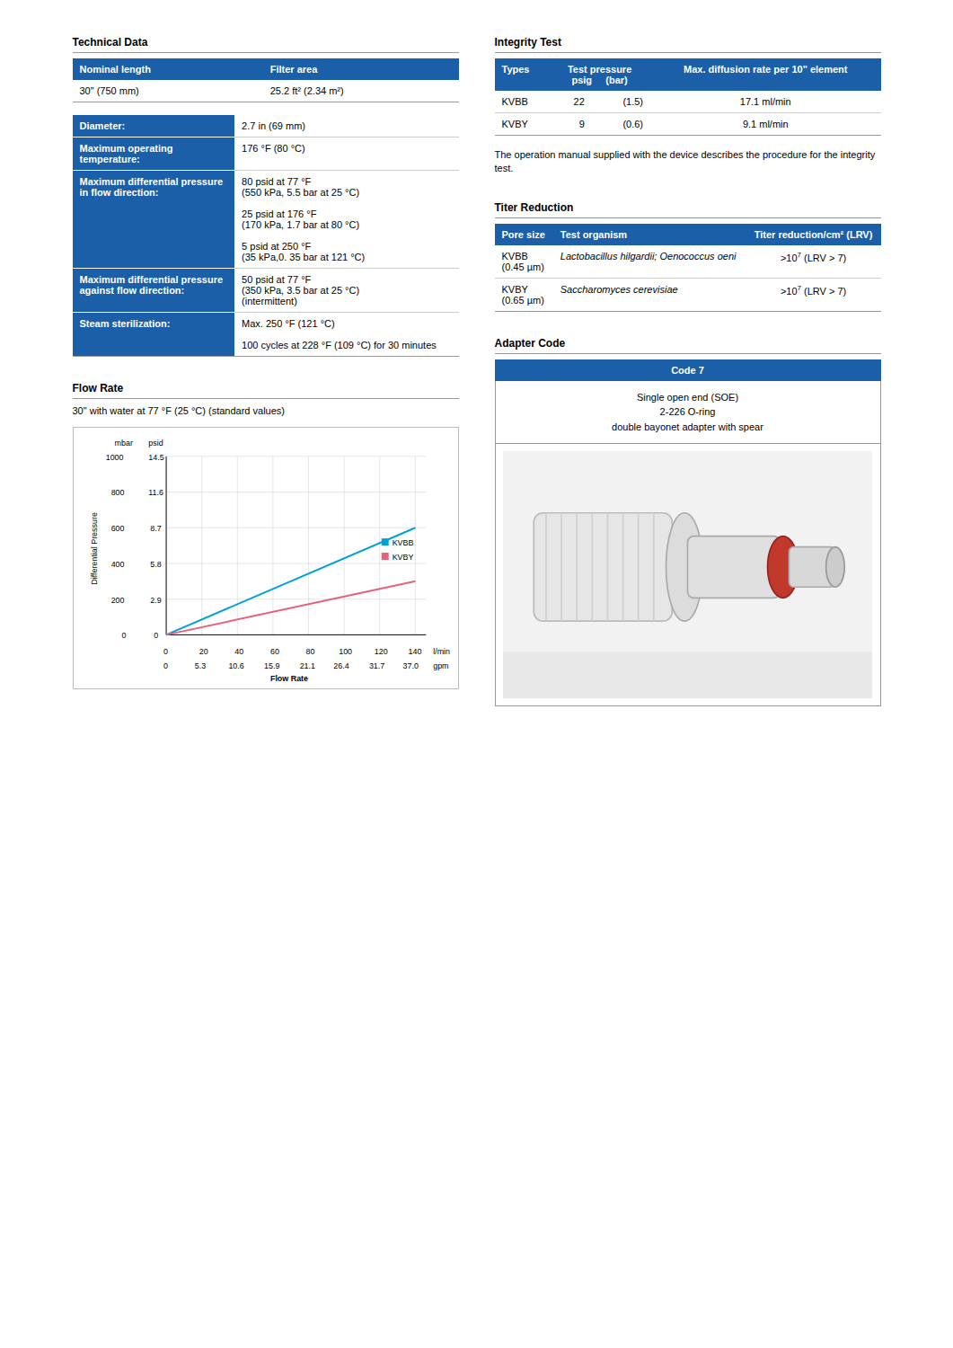Technical Data
| Nominal length | Filter area |
| --- | --- |
| 30" (750 mm) | 25.2 ft² (2.34 m²) |
| Diameter: | 2.7 in (69 mm) |
| Maximum operating temperature: | 176 °F (80 °C) |
| Maximum differential pressure in flow direction: | 80 psid at 77 °F (550 kPa, 5.5 bar at 25 °C) 25 psid at 176 °F (170 kPa, 1.7 bar at 80 °C) 5 psid at 250 °F (35 kPa,0. 35 bar at 121 °C) |
| Maximum differential pressure against flow direction: | 50 psid at 77 °F (350 kPa, 3.5 bar at 25 °C) (intermittent) |
| Steam sterilization: | Max. 250 °F (121 °C) 100 cycles at 228 °F (109 °C) for 30 minutes |
Flow Rate
30" with water at 77 °F (25 °C) (standard values)
Integrity Test
| Types | Test pressure psig (bar) | Max. diffusion rate per 10" element |
| --- | --- | --- |
| KVBB | 22 | (1.5) | 17.1 ml/min |
| KVBY | 9 | (0.6) | 9.1 ml/min |
The operation manual supplied with the device describes the procedure for the integrity test.
Titer Reduction
| Pore size | Test organism | Titer reduction/cm² (LRV) |
| --- | --- | --- |
| KVBB (0.45 µm) | Lactobacillus hilgardii; Oenococcus oeni | >10 7 (LRV > 7) |
| KVBY (0.65 µm) | Saccharomyces cerevisiae | >10 7 (LRV > 7) |
Adapter Code
Code 7
Single open end (SOE)
2-226 O-ring
double bayonet adapter with spear